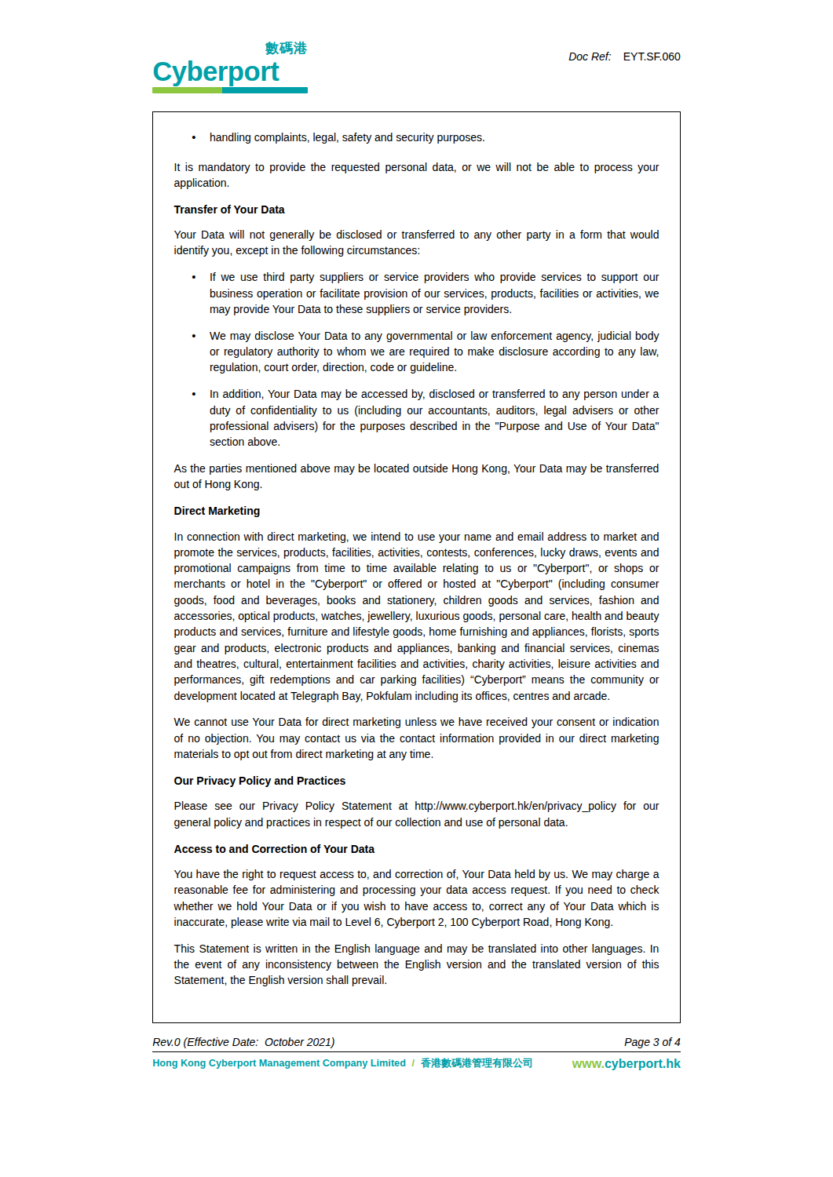數碼港
Cyber port
Doc Ref: EYT.SF.060
handling complaints, legal, safety and security purposes.
It is mandatory to provide the requested personal data, or we will not be able to process your application.
Transfer of Your Data
Your Data will not generally be disclosed or transferred to any other party in a form that would identify you, except in the following circumstances:
If we use third party suppliers or service providers who provide services to support our business operation or facilitate provision of our services, products, facilities or activities, we may provide Your Data to these suppliers or service providers.
We may disclose Your Data to any governmental or law enforcement agency, judicial body or regulatory authority to whom we are required to make disclosure according to any law, regulation, court order, direction, code or guideline.
In addition, Your Data may be accessed by, disclosed or transferred to any person under a duty of confidentiality to us (including our accountants, auditors, legal advisers or other professional advisers) for the purposes described in the "Purpose and Use of Your Data" section above.
As the parties mentioned above may be located outside Hong Kong, Your Data may be transferred out of Hong Kong.
Direct Marketing
In connection with direct marketing, we intend to use your name and email address to market and promote the services, products, facilities, activities, contests, conferences, lucky draws, events and promotional campaigns from time to time available relating to us or "Cyberport", or shops or merchants or hotel in the "Cyberport" or offered or hosted at "Cyberport" (including consumer goods, food and beverages, books and stationery, children goods and services, fashion and accessories, optical products, watches, jewellery, luxurious goods, personal care, health and beauty products and services, furniture and lifestyle goods, home furnishing and appliances, florists, sports gear and products, electronic products and appliances, banking and financial services, cinemas and theatres, cultural, entertainment facilities and activities, charity activities, leisure activities and performances, gift redemptions and car parking facilities) “Cyberport” means the community or development located at Telegraph Bay, Pokfulam including its offices, centres and arcade.
We cannot use Your Data for direct marketing unless we have received your consent or indication of no objection. You may contact us via the contact information provided in our direct marketing materials to opt out from direct marketing at any time.
Our Privacy Policy and Practices
Please see our Privacy Policy Statement at http://www.cyberport.hk/en/privacy_policy for our general policy and practices in respect of our collection and use of personal data.
Access to and Correction of Your Data
You have the right to request access to, and correction of, Your Data held by us. We may charge a reasonable fee for administering and processing your data access request. If you need to check whether we hold Your Data or if you wish to have access to, correct any of Your Data which is inaccurate, please write via mail to Level 6, Cyberport 2, 100 Cyberport Road, Hong Kong.
This Statement is written in the English language and may be translated into other languages. In the event of any inconsistency between the English version and the translated version of this Statement, the English version shall prevail.
Rev.0 (Effective Date: October 2021) Page 3 of 4
Hong Kong Cyberport Management Company Limited/香港數碼港管理有限公司 www. cyberport.hk